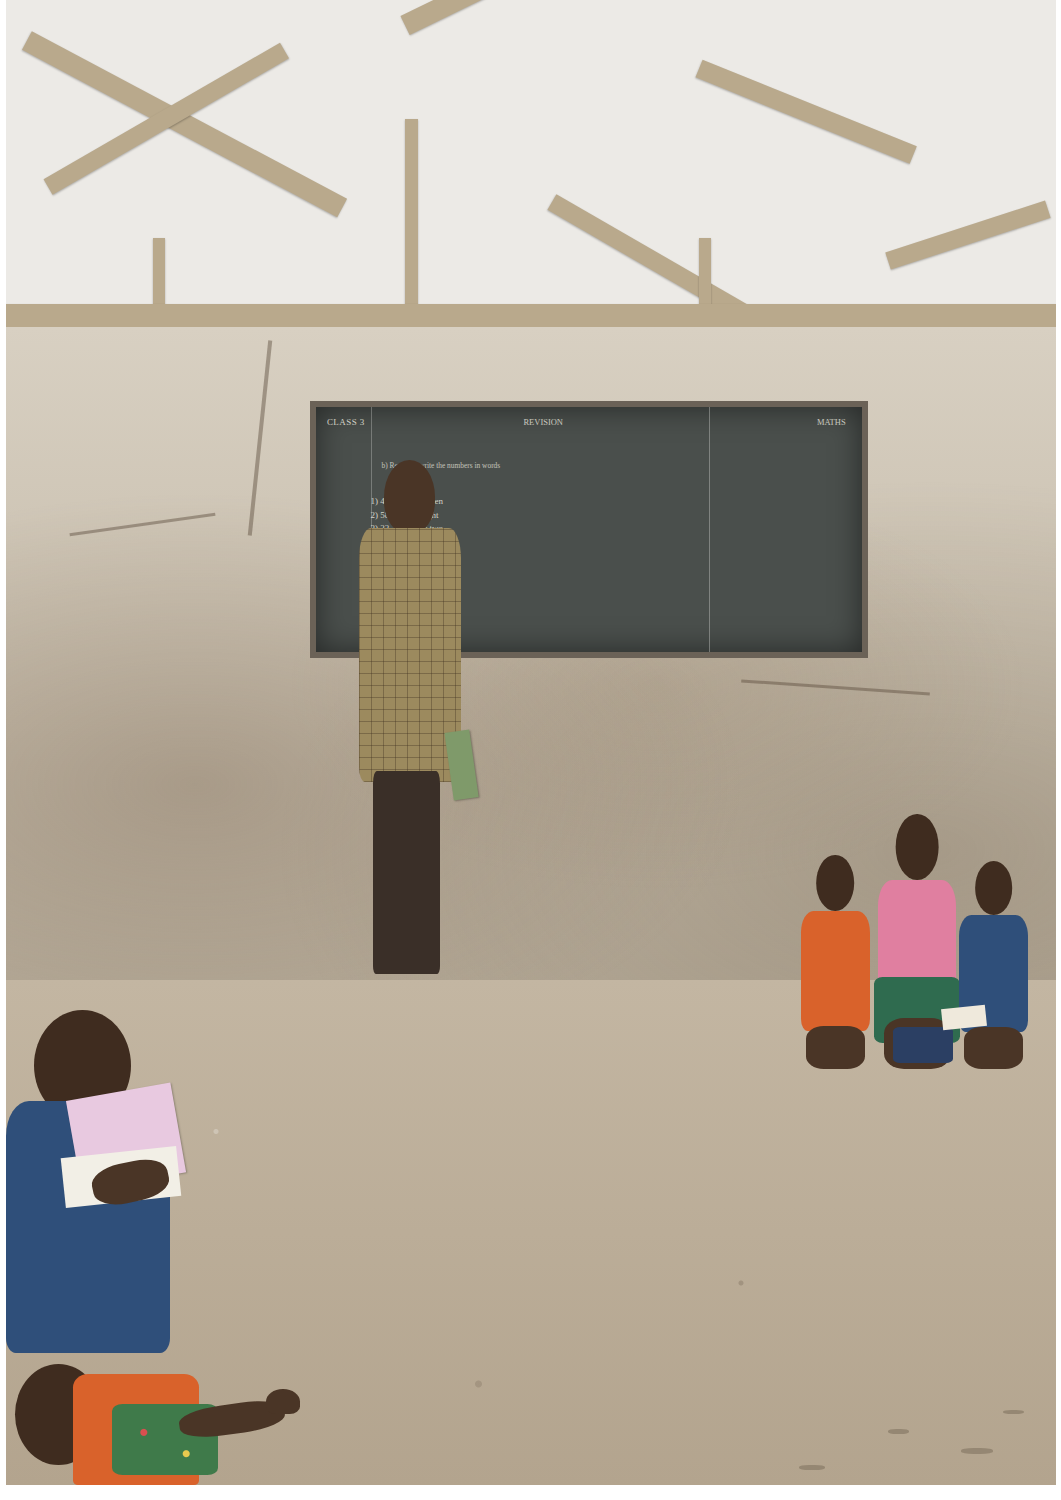CLASS 3 REVISION MATHS b) Read and write the numbers in words
1) 47 — forty seven
2) 58 — fifty eight
3) 22 — twenty two
4) 44 —